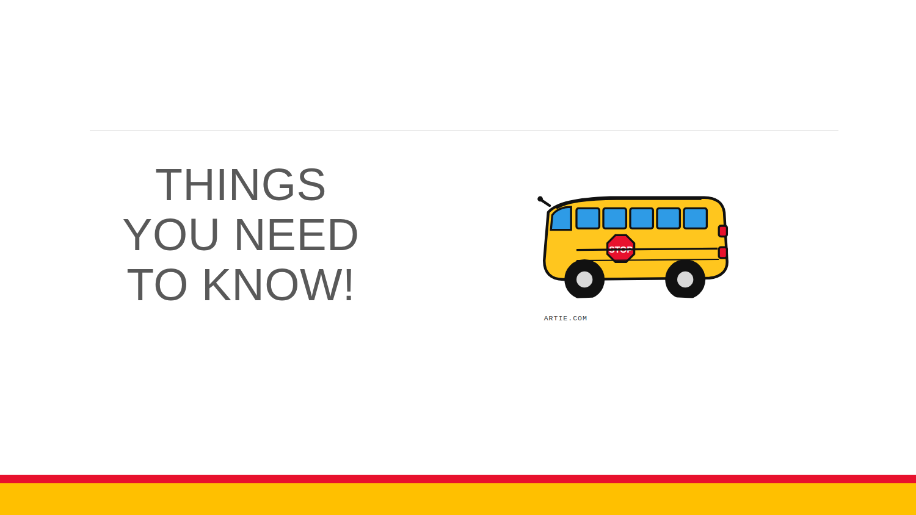THINGS
YOU NEED
TO KNOW!
STOP
ARTIE.COM